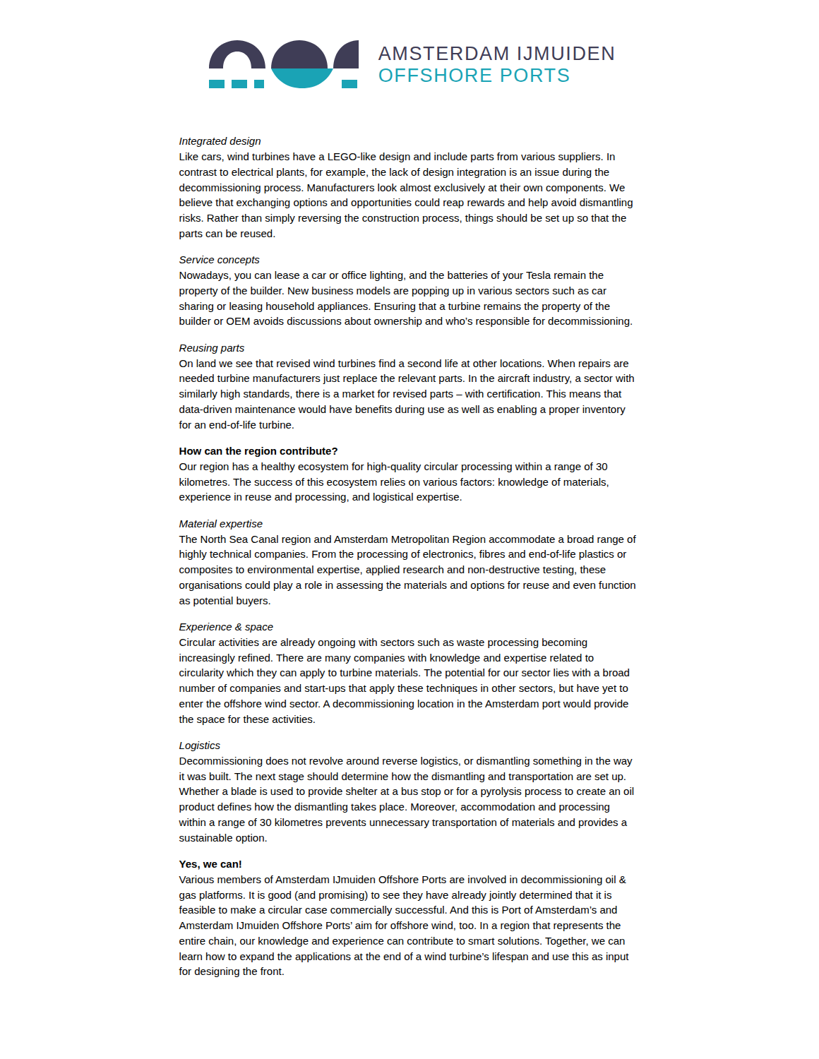AMSTERDAM IJMUIDEN
OFFSHORE PORTS
Integrated design
Like cars, wind turbines have a LEGO-like design and include parts from various suppliers. In contrast to electrical plants, for example, the lack of design integration is an issue during the decommissioning process. Manufacturers look almost exclusively at their own components. We believe that exchanging options and opportunities could reap rewards and help avoid dismantling risks. Rather than simply reversing the construction process, things should be set up so that the parts can be reused.
Service concepts
Nowadays, you can lease a car or office lighting, and the batteries of your Tesla remain the property of the builder. New business models are popping up in various sectors such as car sharing or leasing household appliances. Ensuring that a turbine remains the property of the builder or OEM avoids discussions about ownership and who’s responsible for decommissioning.
Reusing parts
On land we see that revised wind turbines find a second life at other locations. When repairs are needed turbine manufacturers just replace the relevant parts. In the aircraft industry, a sector with similarly high standards, there is a market for revised parts – with certification. This means that data-driven maintenance would have benefits during use as well as enabling a proper inventory for an end-of-life turbine.
How can the region contribute?
Our region has a healthy ecosystem for high-quality circular processing within a range of 30 kilometres. The success of this ecosystem relies on various factors: knowledge of materials, experience in reuse and processing, and logistical expertise.
Material expertise
The North Sea Canal region and Amsterdam Metropolitan Region accommodate a broad range of highly technical companies. From the processing of electronics, fibres and end-of-life plastics or composites to environmental expertise, applied research and non-destructive testing, these organisations could play a role in assessing the materials and options for reuse and even function as potential buyers.
Experience & space
Circular activities are already ongoing with sectors such as waste processing becoming increasingly refined. There are many companies with knowledge and expertise related to circularity which they can apply to turbine materials. The potential for our sector lies with a broad number of companies and start-ups that apply these techniques in other sectors, but have yet to enter the offshore wind sector. A decommissioning location in the Amsterdam port would provide the space for these activities.
Logistics
Decommissioning does not revolve around reverse logistics, or dismantling something in the way it was built. The next stage should determine how the dismantling and transportation are set up. Whether a blade is used to provide shelter at a bus stop or for a pyrolysis process to create an oil product defines how the dismantling takes place. Moreover, accommodation and processing within a range of 30 kilometres prevents unnecessary transportation of materials and provides a sustainable option.
Yes, we can!
Various members of Amsterdam IJmuiden Offshore Ports are involved in decommissioning oil & gas platforms. It is good (and promising) to see they have already jointly determined that it is feasible to make a circular case commercially successful. And this is Port of Amsterdam’s and Amsterdam IJmuiden Offshore Ports’ aim for offshore wind, too. In a region that represents the entire chain, our knowledge and experience can contribute to smart solutions. Together, we can learn how to expand the applications at the end of a wind turbine’s lifespan and use this as input for designing the front.